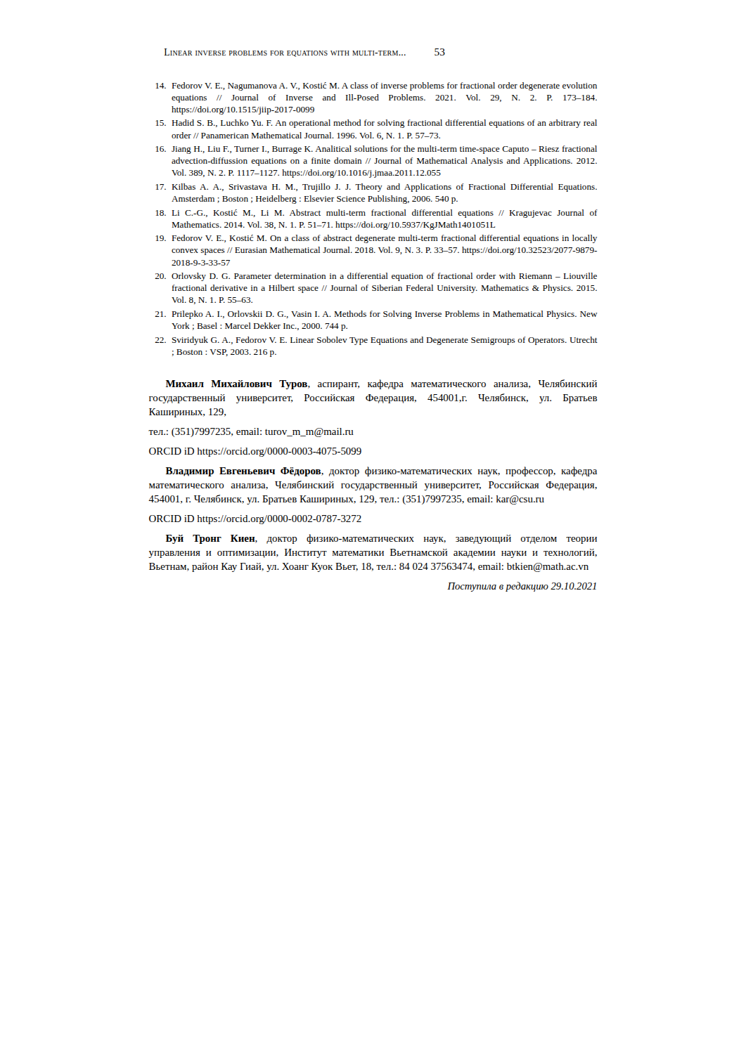Linear inverse problems for equations with multi-term... 53
14. Fedorov V. E., Nagumanova A. V., Kostić M. A class of inverse problems for fractional order degenerate evolution equations // Journal of Inverse and Ill-Posed Problems. 2021. Vol. 29, N. 2. P. 173–184. https://doi.org/10.1515/jiip-2017-0099
15. Hadid S. B., Luchko Yu. F. An operational method for solving fractional differential equations of an arbitrary real order // Panamerican Mathematical Journal. 1996. Vol. 6, N. 1. P. 57–73.
16. Jiang H., Liu F., Turner I., Burrage K. Analitical solutions for the multi-term time-space Caputo – Riesz fractional advection-diffussion equations on a finite domain // Journal of Mathematical Analysis and Applications. 2012. Vol. 389, N. 2. P. 1117–1127. https://doi.org/10.1016/j.jmaa.2011.12.055
17. Kilbas A. A., Srivastava H. M., Trujillo J. J. Theory and Applications of Fractional Differential Equations. Amsterdam ; Boston ; Heidelberg : Elsevier Science Publishing, 2006. 540 p.
18. Li C.-G., Kostić M., Li M. Abstract multi-term fractional differential equations // Kragujevac Journal of Mathematics. 2014. Vol. 38, N. 1. P. 51–71. https://doi.org/10.5937/KgJMath1401051L
19. Fedorov V. E., Kostić M. On a class of abstract degenerate multi-term fractional differential equations in locally convex spaces // Eurasian Mathematical Journal. 2018. Vol. 9, N. 3. P. 33–57. https://doi.org/10.32523/2077-9879-2018-9-3-33-57
20. Orlovsky D. G. Parameter determination in a differential equation of fractional order with Riemann – Liouville fractional derivative in a Hilbert space // Journal of Siberian Federal University. Mathematics & Physics. 2015. Vol. 8, N. 1. P. 55–63.
21. Prilepko A. I., Orlovskii D. G., Vasin I. A. Methods for Solving Inverse Problems in Mathematical Physics. New York ; Basel : Marcel Dekker Inc., 2000. 744 p.
22. Sviridyuk G. A., Fedorov V. E. Linear Sobolev Type Equations and Degenerate Semigroups of Operators. Utrecht ; Boston : VSP, 2003. 216 p.
Михаил Михайлович Туров, аспирант, кафедра математического анализа, Челябинский государственный университет, Российская Федерация, 454001,г. Челябинск, ул. Братьев Кашириных, 129,
тел.: (351)7997235, email: turov_m_m@mail.ru
ORCID iD https://orcid.org/0000-0003-4075-5099
Владимир Евгеньевич Фёдоров, доктор физико-математических наук, профессор, кафедра математического анализа, Челябинский государственный университет, Российская Федерация, 454001, г. Челябинск, ул. Братьев Кашириных, 129, тел.: (351)7997235, email: kar@csu.ru
ORCID iD https://orcid.org/0000-0002-0787-3272
Буй Тронг Киен, доктор физико-математических наук, заведующий отделом теории управления и оптимизации, Институт математики Вьетнамской академии науки и технологий, Вьетнам, район Кау Гиай, ул. Хоанг Куок Вьет, 18, тел.: 84 024 37563474, email: btkien@math.ac.vn
Поступила в редакцию 29.10.2021